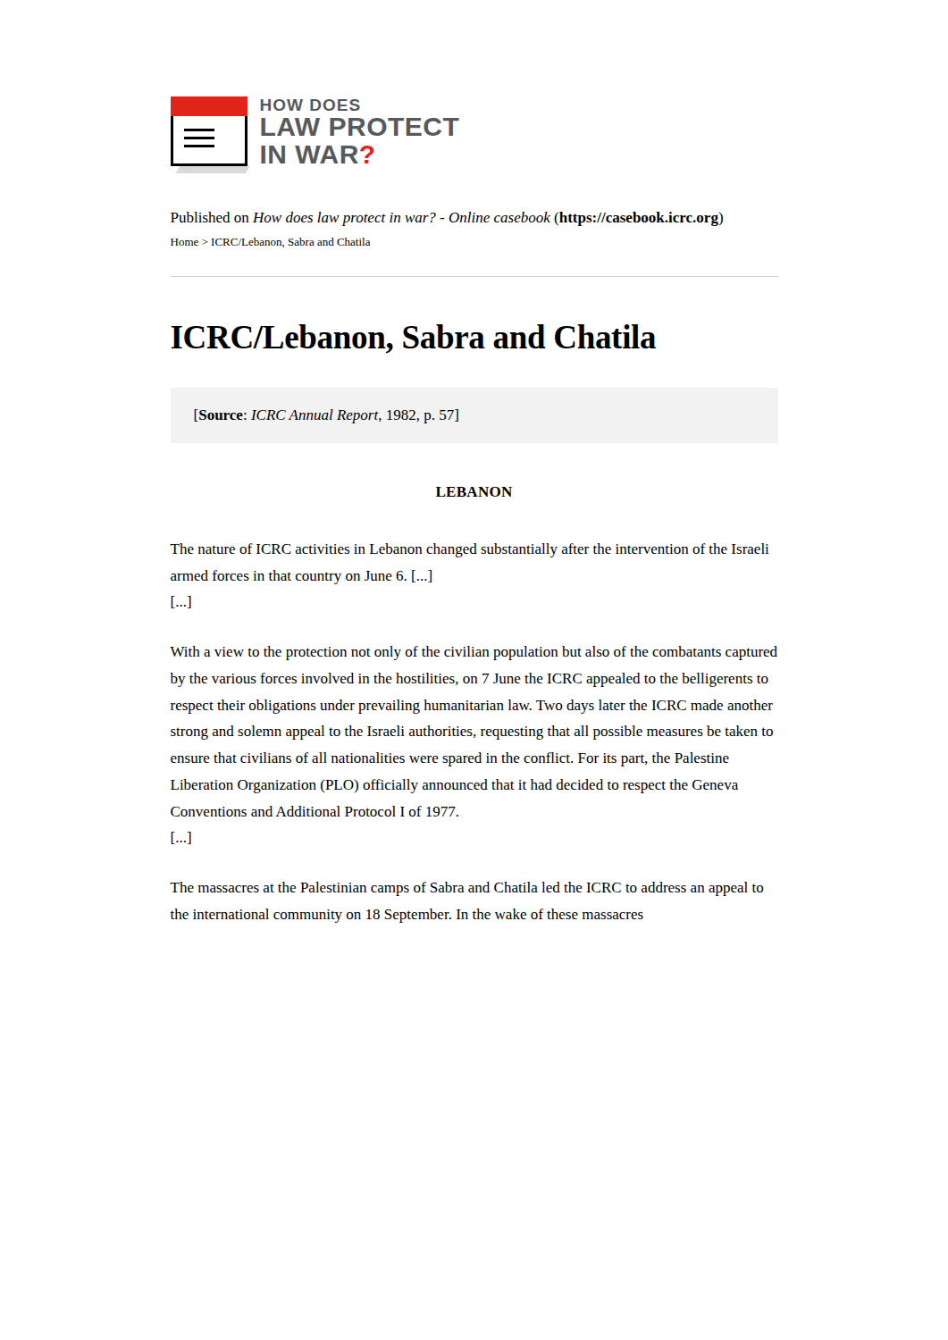HOW DOES LAW PROTECT IN WAR?
Published on How does law protect in war? - Online casebook (https://casebook.icrc.org)
Home > ICRC/Lebanon, Sabra and Chatila
ICRC/Lebanon, Sabra and Chatila
[Source: ICRC Annual Report, 1982, p. 57]
LEBANON
The nature of ICRC activities in Lebanon changed substantially after the intervention of the Israeli armed forces in that country on June 6. [...]
[...]
With a view to the protection not only of the civilian population but also of the combatants captured by the various forces involved in the hostilities, on 7 June the ICRC appealed to the belligerents to respect their obligations under prevailing humanitarian law. Two days later the ICRC made another strong and solemn appeal to the Israeli authorities, requesting that all possible measures be taken to ensure that civilians of all nationalities were spared in the conflict. For its part, the Palestine Liberation Organization (PLO) officially announced that it had decided to respect the Geneva Conventions and Additional Protocol I of 1977.
[...]
The massacres at the Palestinian camps of Sabra and Chatila led the ICRC to address an appeal to the international community on 18 September. In the wake of these massacres